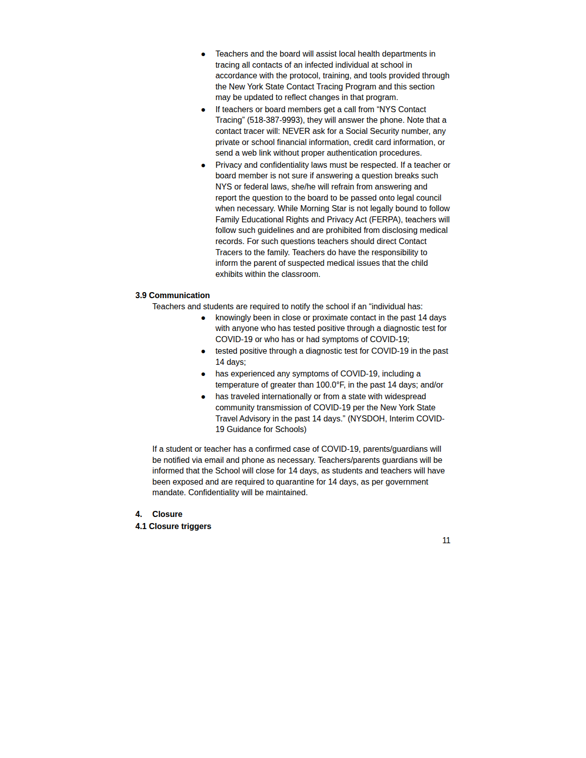Teachers and the board will assist local health departments in tracing all contacts of an infected individual at school in accordance with the protocol, training, and tools provided through the New York State Contact Tracing Program and this section may be updated to reflect changes in that program.
If teachers or board members get a call from “NYS Contact Tracing” (518-387-9993), they will answer the phone. Note that a contact tracer will: NEVER ask for a Social Security number, any private or school financial information, credit card information, or send a web link without proper authentication procedures.
Privacy and confidentiality laws must be respected. If a teacher or board member is not sure if answering a question breaks such NYS or federal laws, she/he will refrain from answering and report the question to the board to be passed onto legal council when necessary. While Morning Star is not legally bound to follow Family Educational Rights and Privacy Act (FERPA), teachers will follow such guidelines and are prohibited from disclosing medical records. For such questions teachers should direct Contact Tracers to the family. Teachers do have the responsibility to inform the parent of suspected medical issues that the child exhibits within the classroom.
3.9 Communication
Teachers and students are required to notify the school if an “individual has:
knowingly been in close or proximate contact in the past 14 days with anyone who has tested positive through a diagnostic test for COVID-19 or who has or had symptoms of COVID-19;
tested positive through a diagnostic test for COVID-19 in the past 14 days;
has experienced any symptoms of COVID-19, including a temperature of greater than 100.0°F, in the past 14 days; and/or
has traveled internationally or from a state with widespread community transmission of COVID-19 per the New York State Travel Advisory in the past 14 days.” (NYSDOH, Interim COVID-19 Guidance for Schools)
If a student or teacher has a confirmed case of COVID-19, parents/guardians will be notified via email and phone as necessary. Teachers/parents guardians will be informed that the School will close for 14 days, as students and teachers will have been exposed and are required to quarantine for 14 days, as per government mandate. Confidentiality will be maintained.
4. Closure
4.1 Closure triggers
11